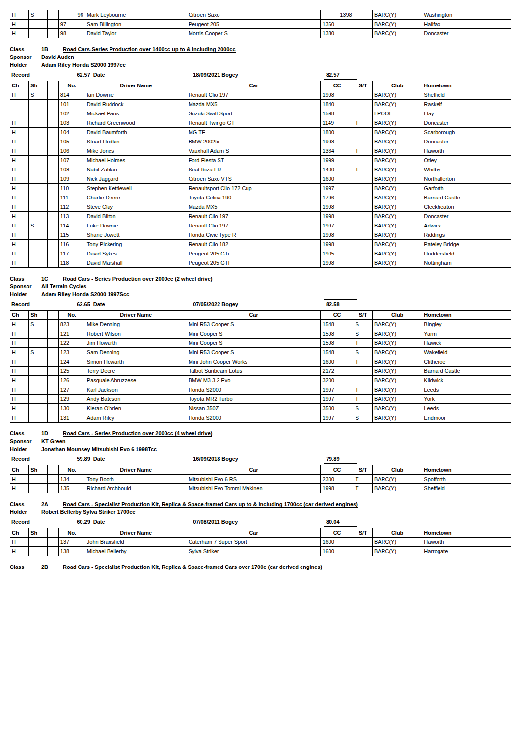| H | S | | 96 | Mark Leybourne | Citroen Saxo | 1398 | | BARC(Y) | Washington |
| H | | | 97 | Sam Billington | Peugeot 205 | 1360 | | BARC(Y) | Halifax |
| H | | | 98 | David Taylor | Morris Cooper S | 1380 | | BARC(Y) | Doncaster |
| Class | 1B | Road Cars-Series Production over 1400cc up to & including 2000cc |
| Sponsor | David Auden |
| Holder | Adam Riley Honda S2000 1997cc |
| Record | | | 62.57 | Date | 18/09/2021 Bogey | 82.57 | | | |
| Ch | Sh | | No. | Driver Name | Car | CC | S/T | Club | Hometown |
| H | S | | 814 | Ian Downie | Renault Clio 197 | 1998 | | BARC(Y) | Sheffield |
| | | | 101 | David Ruddock | Mazda MX5 | 1840 | | BARC(Y) | Raskelf |
| | | | 102 | Mickael Paris | Suzuki Swift Sport | 1598 | | LPOOL | Llay |
| H | | | 103 | Richard Greenwood | Renault Twingo GT | 1149 | T | BARC(Y) | Doncaster |
| H | | | 104 | David Baumforth | MG TF | 1800 | | BARC(Y) | Scarborough |
| H | | | 105 | Stuart Hodkin | BMW 2002tii | 1998 | | BARC(Y) | Doncaster |
| H | | | 106 | Mike Jones | Vauxhall Adam S | 1364 | T | BARC(Y) | Haworth |
| H | | | 107 | Michael Holmes | Ford Fiesta ST | 1999 | | BARC(Y) | Otley |
| H | | | 108 | Nabil Zahlan | Seat Ibiza FR | 1400 | T | BARC(Y) | Whitby |
| H | | | 109 | Nick Jaggard | Citroen Saxo VTS | 1600 | | BARC(Y) | Northallerton |
| H | | | 110 | Stephen Kettlewell | Renaultsport Clio 172 Cup | 1997 | | BARC(Y) | Garforth |
| H | | | 111 | Charlie Deere | Toyota Celica 190 | 1796 | | BARC(Y) | Barnard Castle |
| H | | | 112 | Steve Clay | Mazda MX5 | 1998 | | BARC(Y) | Cleckheaton |
| H | | | 113 | David Bilton | Renault Clio 197 | 1998 | | BARC(Y) | Doncaster |
| H | S | | 114 | Luke Downie | Renault Clio 197 | 1997 | | BARC(Y) | Adwick |
| H | | | 115 | Shane Jowett | Honda Civic Type R | 1998 | | BARC(Y) | Riddings |
| H | | | 116 | Tony Pickering | Renault Clio 182 | 1998 | | BARC(Y) | Pateley Bridge |
| H | | | 117 | David Sykes | Peugeot 205 GTi | 1905 | | BARC(Y) | Huddersfield |
| H | | | 118 | David Marshall | Peugeot 205 GTI | 1998 | | BARC(Y) | Nottingham |
| Class | 1C | Road Cars - Series Production over 2000cc (2 wheel drive) |
| Sponsor | All Terrain Cycles |
| Holder | Adam Riley Honda S2000 1997Scc |
| Record | | | 62.65 | Date | 07/05/2022 Bogey | 82.58 | | | |
| Ch | Sh | | No. | Driver Name | Car | CC | S/T | Club | Hometown |
| H | S | | 823 | Mike Denning | Mini R53 Cooper S | 1548 | S | BARC(Y) | Bingley |
| H | | | 121 | Robert Wilson | Mini Cooper S | 1598 | S | BARC(Y) | Yarm |
| H | | | 122 | Jim Howarth | Mini Cooper S | 1598 | T | BARC(Y) | Hawick |
| H | S | | 123 | Sam Denning | Mini R53 Cooper S | 1548 | S | BARC(Y) | Wakefield |
| H | | | 124 | Simon Howarth | Mini John Cooper Works | 1600 | T | BARC(Y) | Clitheroe |
| H | | | 125 | Terry Deere | Talbot Sunbeam Lotus | 2172 | | BARC(Y) | Barnard Castle |
| H | | | 126 | Pasquale Abruzzese | BMW M3 3.2 Evo | 3200 | | BARC(Y) | Klidwick |
| H | | | 127 | Karl Jackson | Honda S2000 | 1997 | T | BARC(Y) | Leeds |
| H | | | 129 | Andy Bateson | Toyota MR2 Turbo | 1997 | T | BARC(Y) | York |
| H | | | 130 | Kieran O'brien | Nissan 350Z | 3500 | S | BARC(Y) | Leeds |
| H | | | 131 | Adam Riley | Honda S2000 | 1997 | S | BARC(Y) | Endmoor |
| Class | 1D | Road Cars - Series Production over 2000cc (4 wheel drive) |
| Sponsor | KT Green |
| Holder | Jonathan Mounsey Mitsubishi Evo 6 1998Tcc |
| Record | | | 59.89 | Date | 16/09/2018 Bogey | 79.89 | | | |
| Ch | Sh | | No. | Driver Name | Car | CC | S/T | Club | Hometown |
| H | | | 134 | Tony Booth | Mitsubishi Evo 6 RS | 2300 | T | BARC(Y) | Spofforth |
| H | | | 135 | Richard Archbould | Mitsubishi Evo Tommi Makinen | 1998 | T | BARC(Y) | Sheffield |
| Class | 2A | Road Cars - Specialist Production Kit, Replica & Space-framed Cars up to & including 1700cc (car derived engines) |
| Holder | Robert Bellerby Sylva Striker 1700cc |
| Record | | | 60.29 | Date | 07/08/2011 Bogey | 80.04 | | | |
| Ch | Sh | | No. | Driver Name | Car | CC | S/T | Club | Hometown |
| H | | | 137 | John Bransfield | Caterham 7 Super Sport | 1600 | | BARC(Y) | Haworth |
| H | | | 138 | Michael Bellerby | Sylva Striker | 1600 | | BARC(Y) | Harrogate |
| Class | 2B | Road Cars - Specialist Production Kit, Replica & Space-framed Cars over 1700c (car derived engines) |